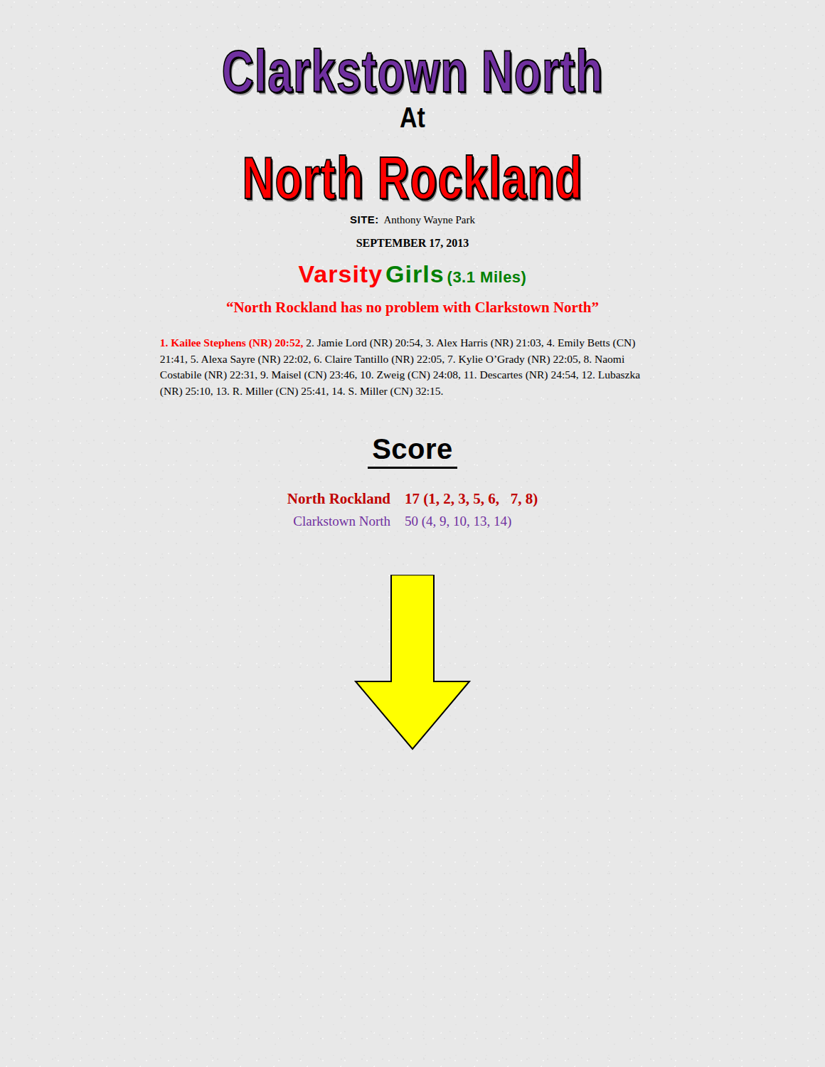Clarkstown North
At
North Rockland
SITE: Anthony Wayne Park
SEPTEMBER 17, 2013
Varsity Girls (3.1 Miles)
“North Rockland has no problem with Clarkstown North”
1. Kailee Stephens (NR) 20:52, 2. Jamie Lord (NR) 20:54, 3. Alex Harris (NR) 21:03, 4. Emily Betts (CN) 21:41, 5. Alexa Sayre (NR) 22:02, 6. Claire Tantillo (NR) 22:05, 7. Kylie O’Grady (NR) 22:05, 8. Naomi Costabile (NR) 22:31, 9. Maisel (CN) 23:46, 10. Zweig (CN) 24:08, 11. Descartes (NR) 24:54, 12. Lubaszka (NR) 25:10, 13. R. Miller (CN) 25:41, 14. S. Miller (CN) 32:15.
Score
| North Rockland | 17 (1, 2, 3, 5, 6, 7, 8) |
| Clarkstown North | 50 (4, 9, 10, 13, 14) |